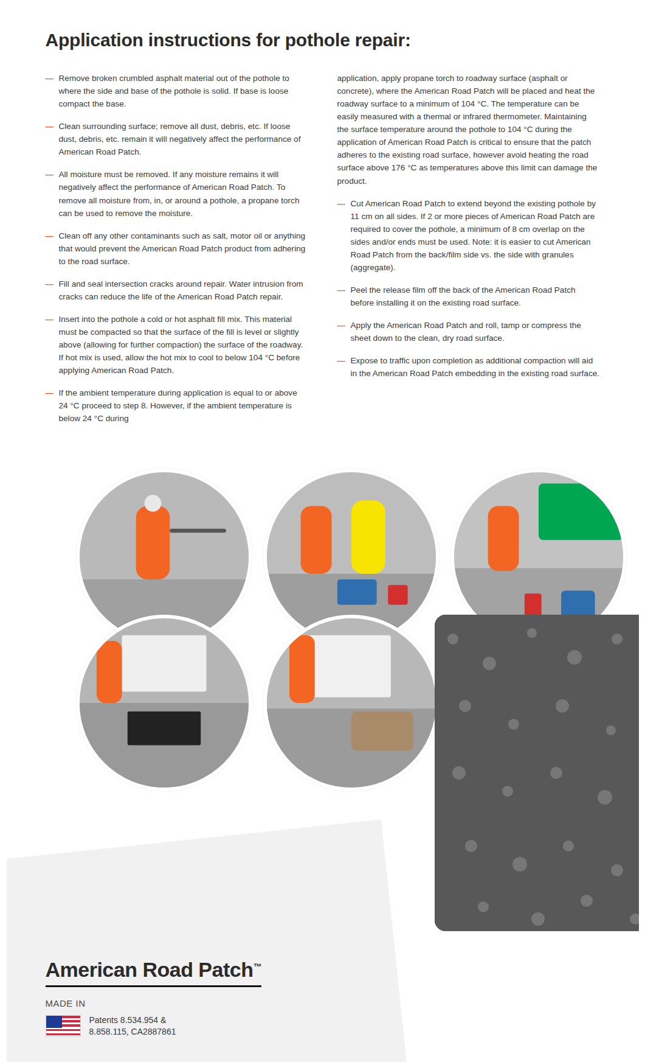Application instructions for pothole repair:
Remove broken crumbled asphalt material out of the pothole to where the side and base of the pothole is solid. If base is loose compact the base.
Clean surrounding surface; remove all dust, debris, etc. If loose dust, debris, etc. remain it will negatively affect the performance of American Road Patch.
All moisture must be removed. If any moisture remains it will negatively affect the performance of American Road Patch. To remove all moisture from, in, or around a pothole, a propane torch can be used to remove the moisture.
Clean off any other contaminants such as salt, motor oil or anything that would prevent the American Road Patch product from adhering to the road surface.
Fill and seal intersection cracks around repair. Water intrusion from cracks can reduce the life of the American Road Patch repair.
Insert into the pothole a cold or hot asphalt fill mix. This material must be compacted so that the surface of the fill is level or slightly above (allowing for further compaction) the surface of the roadway. If hot mix is used, allow the hot mix to cool to below 104 °C before applying American Road Patch.
If the ambient temperature during application is equal to or above 24 °C proceed to step 8. However, if the ambient temperature is below 24 °C during
application, apply propane torch to roadway surface (asphalt or concrete), where the American Road Patch will be placed and heat the roadway surface to a minimum of 104 °C. The temperature can be easily measured with a thermal or infrared thermometer. Maintaining the surface temperature around the pothole to 104 °C during the application of American Road Patch is critical to ensure that the patch adheres to the existing road surface, however avoid heating the road surface above 176 °C as temperatures above this limit can damage the product.
Cut American Road Patch to extend beyond the existing pothole by 11 cm on all sides. If 2 or more pieces of American Road Patch are required to cover the pothole, a minimum of 8 cm overlap on the sides and/or ends must be used. Note: it is easier to cut American Road Patch from the back/film side vs. the side with granules (aggregate).
Peel the release film off the back of the American Road Patch before installing it on the existing road surface.
Apply the American Road Patch and roll, tamp or compress the sheet down to the clean, dry road surface.
Expose to traffic upon completion as additional compaction will aid in the American Road Patch embedding in the existing road surface.
American Road Patch™
MADE IN
Patents 8.534.954 &
8.858.115, CA2887861